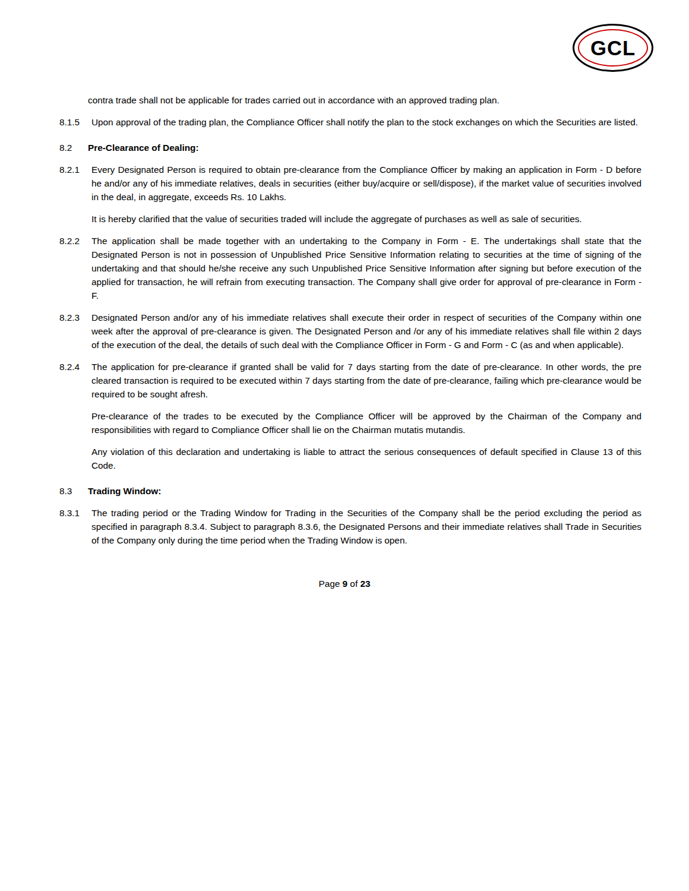GCL
contra trade shall not be applicable for trades carried out in accordance with an approved trading plan.
8.1.5
Upon approval of the trading plan, the Compliance Officer shall notify the plan to the stock exchanges on which the Securities are listed.
8.2
Pre-Clearance of Dealing:
8.2.1
Every Designated Person is required to obtain pre-clearance from the Compliance Officer by making an application in Form - D before he and/or any of his immediate relatives, deals in securities (either buy/acquire or sell/dispose), if the market value of securities involved in the deal, in aggregate, exceeds Rs. 10 Lakhs.
It is hereby clarified that the value of securities traded will include the aggregate of purchases as well as sale of securities.
8.2.2
The application shall be made together with an undertaking to the Company in Form - E. The undertakings shall state that the Designated Person is not in possession of Unpublished Price Sensitive Information relating to securities at the time of signing of the undertaking and that should he/she receive any such Unpublished Price Sensitive Information after signing but before execution of the applied for transaction, he will refrain from executing transaction. The Company shall give order for approval of pre-clearance in Form - F.
8.2.3
Designated Person and/or any of his immediate relatives shall execute their order in respect of securities of the Company within one week after the approval of pre-clearance is given. The Designated Person and /or any of his immediate relatives shall file within 2 days of the execution of the deal, the details of such deal with the Compliance Officer in Form - G and Form - C (as and when applicable).
8.2.4
The application for pre-clearance if granted shall be valid for 7 days starting from the date of pre-clearance. In other words, the pre cleared transaction is required to be executed within 7 days starting from the date of pre-clearance, failing which pre-clearance would be required to be sought afresh.
Pre-clearance of the trades to be executed by the Compliance Officer will be approved by the Chairman of the Company and responsibilities with regard to Compliance Officer shall lie on the Chairman mutatis mutandis.
Any violation of this declaration and undertaking is liable to attract the serious consequences of default specified in Clause 13 of this Code.
8.3
Trading Window:
8.3.1
The trading period or the Trading Window for Trading in the Securities of the Company shall be the period excluding the period as specified in paragraph 8.3.4. Subject to paragraph 8.3.6, the Designated Persons and their immediate relatives shall Trade in Securities of the Company only during the time period when the Trading Window is open.
Page 9 of 23